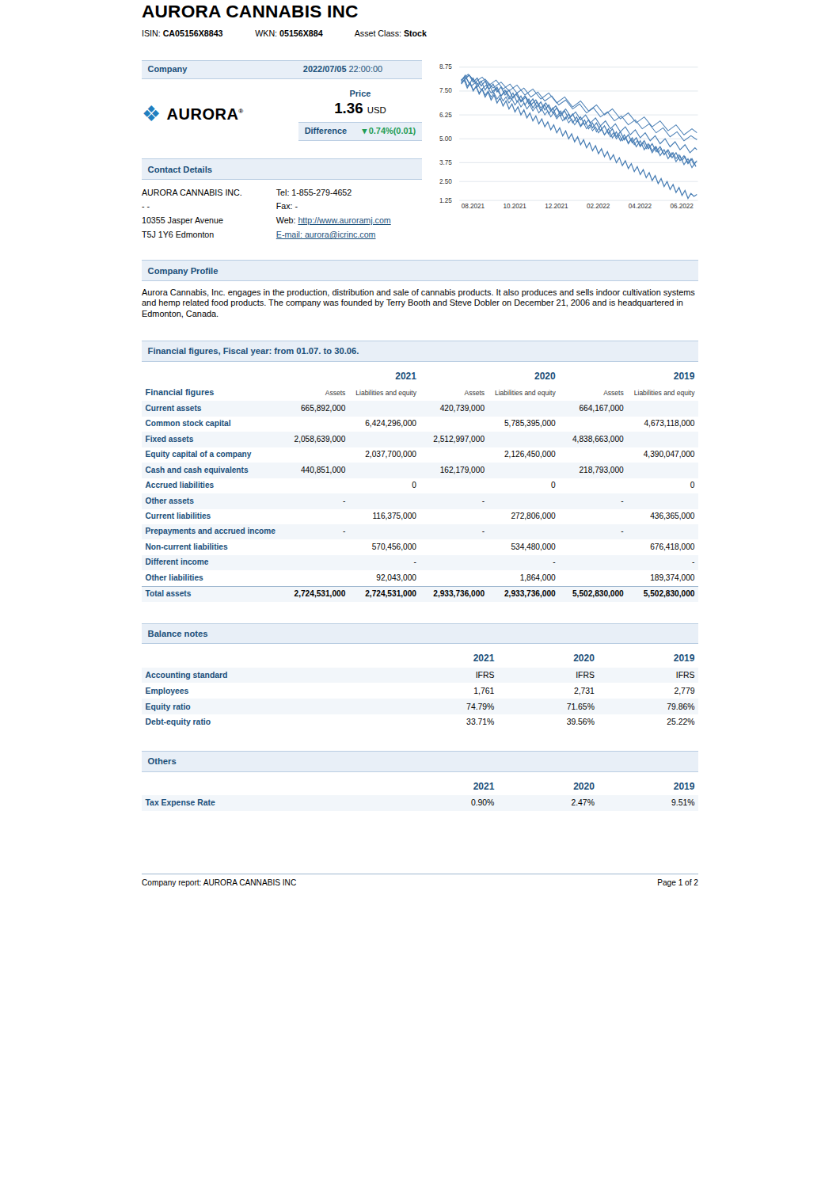AURORA CANNABIS INC
ISIN: CA05156X8843 WKN: 05156X884 Asset Class: Stock
Company
2022/07/05 22:00:00
❖ AURORA®
Price
1.36 USD
Difference ▲0.74%(0.01)
Contact Details
| AURORA CANNABIS INC. | Tel: 1-855-279-4652 |
| - - | Fax: - |
| 10355 Jasper Avenue | Web: http://www.auroramj.com |
| T5J 1Y6 Edmonton | E-mail: aurora@icrinc.com |
8.75 7.50 6.25 5.00 3.75 2.50 1.25 08.2021 10.2021 12.2021 02.2022 04.2022 06.2022
Company Profile
Aurora Cannabis, Inc. engages in the production, distribution and sale of cannabis products. It also produces and sells indoor cultivation systems and hemp related food products. The company was founded by Terry Booth and Steve Dobler on December 21, 2006 and is headquartered in Edmonton, Canada.
Financial figures, Fiscal year: from 01.07. to 30.06.
| | 2021 | | 2020 | | 2019 |
| --- | --- | --- | --- | --- | --- |
| Financial figures | Assets | Liabilities and equity | | Assets | Liabilities and equity | | Assets | Liabilities and equity |
| Current assets | 665,892,000 | | | 420,739,000 | | | 664,167,000 | |
| Common stock capital | | 6,424,296,000 | | | 5,785,395,000 | | | 4,673,118,000 |
| Fixed assets | 2,058,639,000 | | | 2,512,997,000 | | | 4,838,663,000 | |
| Equity capital of a company | | 2,037,700,000 | | | 2,126,450,000 | | | 4,390,047,000 |
| Cash and cash equivalents | 440,851,000 | | | 162,179,000 | | | 218,793,000 | |
| Accrued liabilities | | 0 | | | 0 | | | 0 |
| Other assets | - | | | - | | | - | |
| Current liabilities | | 116,375,000 | | | 272,806,000 | | | 436,365,000 |
| Prepayments and accrued income | - | | | - | | | - | |
| Non-current liabilities | | 570,456,000 | | | 534,480,000 | | | 676,418,000 |
| Different income | | - | | | - | | | - |
| Other liabilities | | 92,043,000 | | | 1,864,000 | | | 189,374,000 |
| Total assets | 2,724,531,000 | 2,724,531,000 | | 2,933,736,000 | 2,933,736,000 | | 5,502,830,000 | 5,502,830,000 |
Balance notes
| | 2021 | 2020 | 2019 |
| --- | --- | --- | --- |
| Accounting standard | IFRS | IFRS | IFRS |
| Employees | 1,761 | 2,731 | 2,779 |
| Equity ratio | 74.79% | 71.65% | 79.86% |
| Debt-equity ratio | 33.71% | 39.56% | 25.22% |
Others
| | 2021 | 2020 | 2019 |
| --- | --- | --- | --- |
| Tax Expense Rate | 0.90% | 2.47% | 9.51% |
Company report: AURORA CANNABIS INC
Page 1 of 2